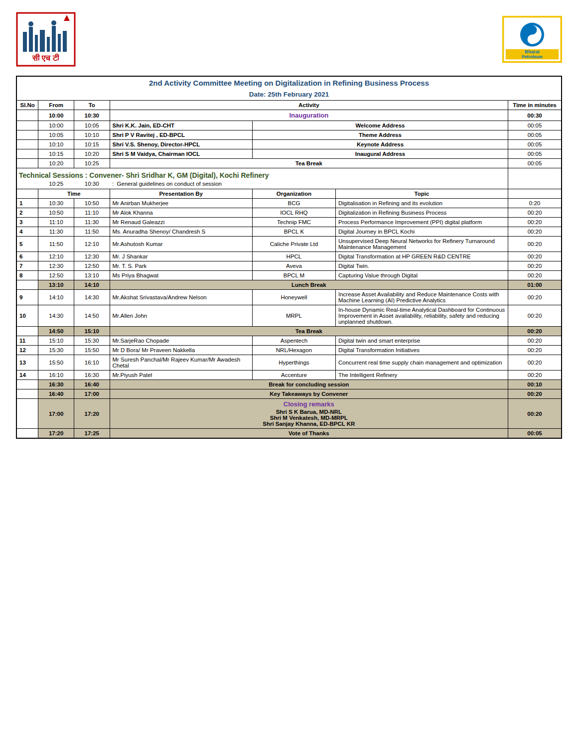सी एच टी
Bharat Petroleum
| 2nd Activity Committee Meeting on Digitalization in Refining Business Process |
| Date: 25th February 2021 |
| Sl.No | From | To | Activity | Time in minutes |
| | 10:00 | 10:30 | Inauguration | 00:30 |
| | 10:00 | 10:05 | Shri K.K. Jain, ED-CHT | Welcome Address | 00:05 |
| | 10:05 | 10:10 | Shri P V Ravitej , ED-BPCL | Theme Address | 00:05 |
| | 10:10 | 10:15 | Shri V.S. Shenoy, Director-HPCL | Keynote Address | 00:05 |
| | 10:15 | 10:20 | Shri S M Vaidya, Chairman IOCL | Inaugural Address | 00:05 |
| | 10:20 | 10:25 | Tea Break | 00:05 |
| Technical Sessions : Convener- Shri Sridhar K, GM (Digital), Kochi Refinery | |
| | 10:25 | 10:30 | : General guidelines on conduct of session | |
| | Time | Presentation By | Organization | Topic | |
| 1 | 10:30 | 10:50 | Mr Anirban Mukherjee | BCG | Digitalisation in Refining and its evolution | 0:20 |
| 2 | 10:50 | 11:10 | Mr Alok Khanna | IOCL RHQ | Digitalization in Refining Business Process | 00:20 |
| 3 | 11:10 | 11:30 | Mr Renaud Galeazzi | Technip FMC | Process Performance Improvement (PPI) digital platform | 00:20 |
| 4 | 11:30 | 11:50 | Ms. Anuradha Shenoy/ Chandresh S | BPCL K | Digital Journey in BPCL Kochi | 00:20 |
| 5 | 11:50 | 12:10 | Mr.Ashutosh Kumar | Caliche Private Ltd | Unsupervised Deep Neural Networks for Refinery Turnaround Maintenance Management | 00:20 |
| 6 | 12:10 | 12:30 | Mr. J Shankar | HPCL | Digital Transformation at HP GREEN R&D CENTRE | 00:20 |
| 7 | 12:30 | 12:50 | Mr. T. S. Park | Aveva | Digital Twin. | 00:20 |
| 8 | 12:50 | 13:10 | Ms Priya Bhagwat | BPCL M | Capturing Value through Digital | 00:20 |
| | 13:10 | 14:10 | Lunch Break | 01:00 |
| 9 | 14:10 | 14:30 | Mr.Akshat Srivastava/Andrew Nelson | Honeywell | Increase Asset Availability and Reduce Maintenance Costs with Machine Learning (AI) Predictive Analytics | 00:20 |
| 10 | 14:30 | 14:50 | Mr.Allen John | MRPL | In-house Dynamic Real-time Analytical Dashboard for Continuous Improvement in Asset availability, reliability, safety and reducing unplanned shutdown. | 00:20 |
| | 14:50 | 15:10 | Tea Break | 00:20 |
| 11 | 15:10 | 15:30 | Mr.SarjeRao Chopade | Aspentech | Digital twin and smart enterprise | 00:20 |
| 12 | 15:30 | 15:50 | Mr D Bora/ Mr Praveen Nakkella | NRL/Hexagon | Digital Transformation Initiatives | 00:20 |
| 13 | 15:50 | 16:10 | Mr Suresh Panchal/Mr Rajeev Kumar/Mr Awadesh Chetal | Hyperthings | Concurrent real time supply chain management and optimization | 00:20 |
| 14 | 16:10 | 16:30 | Mr.Piyush Patel | Accenture | The Intelligent Refinery | 00:20 |
| | 16:30 | 16:40 | Break for concluding session | 00:10 |
| | 16:40 | 17:00 | Key Takeaways by Convener | 00:20 |
| | 17:00 | 17:20 | Closing remarks Shri S K Barua, MD-NRL Shri M Venkatesh, MD-MRPL Shri Sanjay Khanna, ED-BPCL KR | 00:20 |
| | 17:20 | 17:25 | Vote of Thanks | 00:05 |